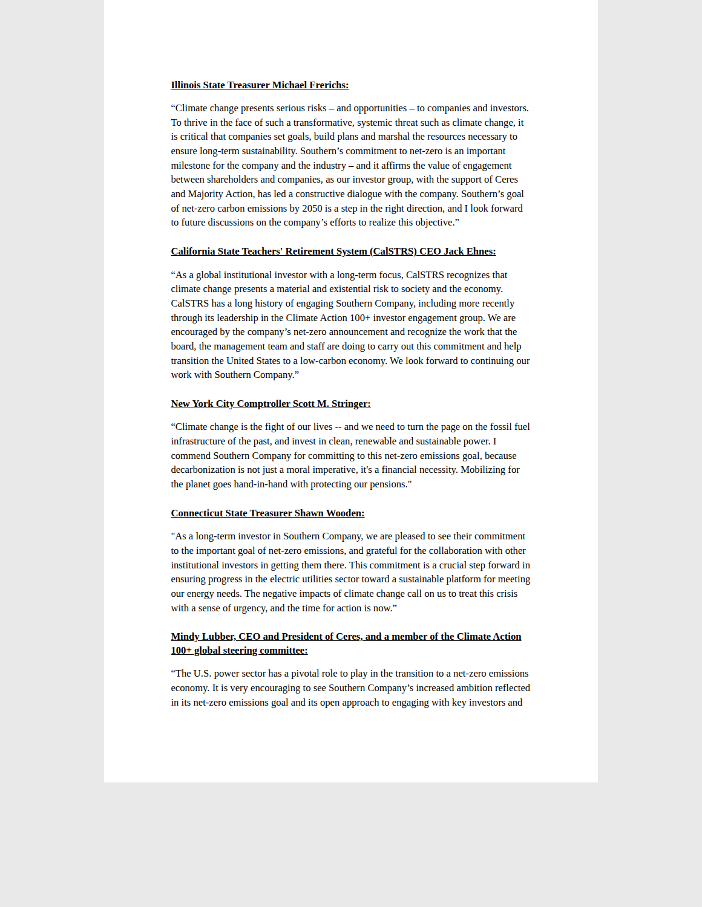Illinois State Treasurer Michael Frerichs:
“Climate change presents serious risks – and opportunities – to companies and investors. To thrive in the face of such a transformative, systemic threat such as climate change, it is critical that companies set goals, build plans and marshal the resources necessary to ensure long-term sustainability. Southern’s commitment to net-zero is an important milestone for the company and the industry – and it affirms the value of engagement between shareholders and companies, as our investor group, with the support of Ceres and Majority Action, has led a constructive dialogue with the company. Southern’s goal of net-zero carbon emissions by 2050 is a step in the right direction, and I look forward to future discussions on the company’s efforts to realize this objective.”
California State Teachers' Retirement System (CalSTRS) CEO Jack Ehnes:
“As a global institutional investor with a long-term focus, CalSTRS recognizes that climate change presents a material and existential risk to society and the economy. CalSTRS has a long history of engaging Southern Company, including more recently through its leadership in the Climate Action 100+ investor engagement group. We are encouraged by the company’s net-zero announcement and recognize the work that the board, the management team and staff are doing to carry out this commitment and help transition the United States to a low-carbon economy. We look forward to continuing our work with Southern Company.”
New York City Comptroller Scott M. Stringer:
“Climate change is the fight of our lives -- and we need to turn the page on the fossil fuel infrastructure of the past, and invest in clean, renewable and sustainable power. I commend Southern Company for committing to this net-zero emissions goal, because decarbonization is not just a moral imperative, it's a financial necessity. Mobilizing for the planet goes hand-in-hand with protecting our pensions."
Connecticut State Treasurer Shawn Wooden:
"As a long-term investor in Southern Company, we are pleased to see their commitment to the important goal of net-zero emissions, and grateful for the collaboration with other institutional investors in getting them there. This commitment is a crucial step forward in ensuring progress in the electric utilities sector toward a sustainable platform for meeting our energy needs. The negative impacts of climate change call on us to treat this crisis with a sense of urgency, and the time for action is now.”
Mindy Lubber, CEO and President of Ceres, and a member of the Climate Action 100+ global steering committee:
“The U.S. power sector has a pivotal role to play in the transition to a net-zero emissions economy. It is very encouraging to see Southern Company’s increased ambition reflected in its net-zero emissions goal and its open approach to engaging with key investors and